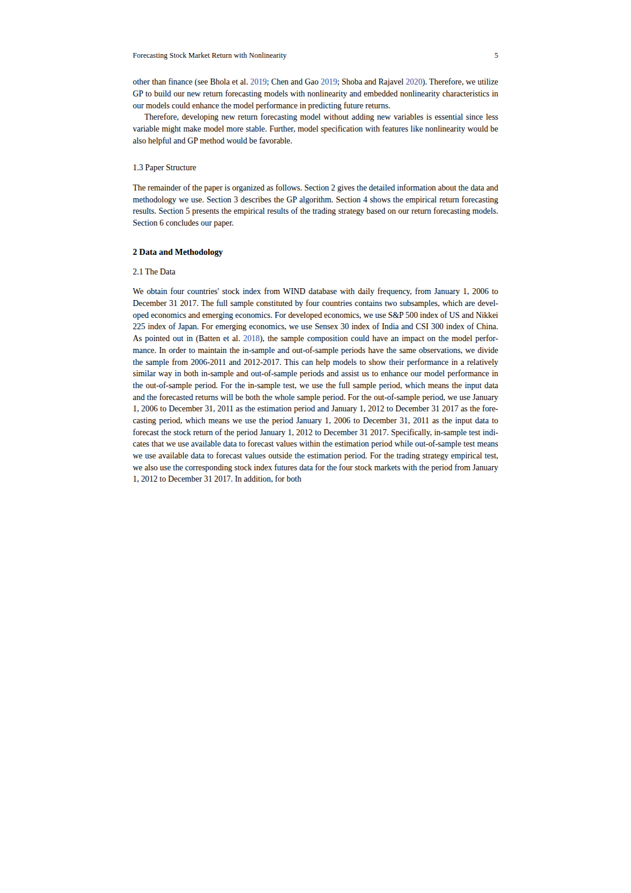Forecasting Stock Market Return with Nonlinearity 5
other than finance (see Bhola et al. 2019; Chen and Gao 2019; Shoba and Rajavel 2020). Therefore, we utilize GP to build our new return forecasting models with nonlinearity and embedded nonlinearity characteristics in our models could enhance the model performance in predicting future returns.
Therefore, developing new return forecasting model without adding new variables is essential since less variable might make model more stable. Further, model specification with features like nonlinearity would be also helpful and GP method would be favorable.
1.3 Paper Structure
The remainder of the paper is organized as follows. Section 2 gives the detailed information about the data and methodology we use. Section 3 describes the GP algorithm. Section 4 shows the empirical return forecasting results. Section 5 presents the empirical results of the trading strategy based on our return forecasting models. Section 6 concludes our paper.
2 Data and Methodology
2.1 The Data
We obtain four countries' stock index from WIND database with daily frequency, from January 1, 2006 to December 31 2017. The full sample constituted by four countries contains two subsamples, which are developed economics and emerging economics. For developed economics, we use S&P 500 index of US and Nikkei 225 index of Japan. For emerging economics, we use Sensex 30 index of India and CSI 300 index of China. As pointed out in (Batten et al. 2018), the sample composition could have an impact on the model performance. In order to maintain the in-sample and out-of-sample periods have the same observations, we divide the sample from 2006-2011 and 2012-2017. This can help models to show their performance in a relatively similar way in both in-sample and out-of-sample periods and assist us to enhance our model performance in the out-of-sample period. For the in-sample test, we use the full sample period, which means the input data and the forecasted returns will be both the whole sample period. For the out-of-sample period, we use January 1, 2006 to December 31, 2011 as the estimation period and January 1, 2012 to December 31 2017 as the forecasting period, which means we use the period January 1, 2006 to December 31, 2011 as the input data to forecast the stock return of the period January 1, 2012 to December 31 2017. Specifically, in-sample test indicates that we use available data to forecast values within the estimation period while out-of-sample test means we use available data to forecast values outside the estimation period. For the trading strategy empirical test, we also use the corresponding stock index futures data for the four stock markets with the period from January 1, 2012 to December 31 2017. In addition, for both